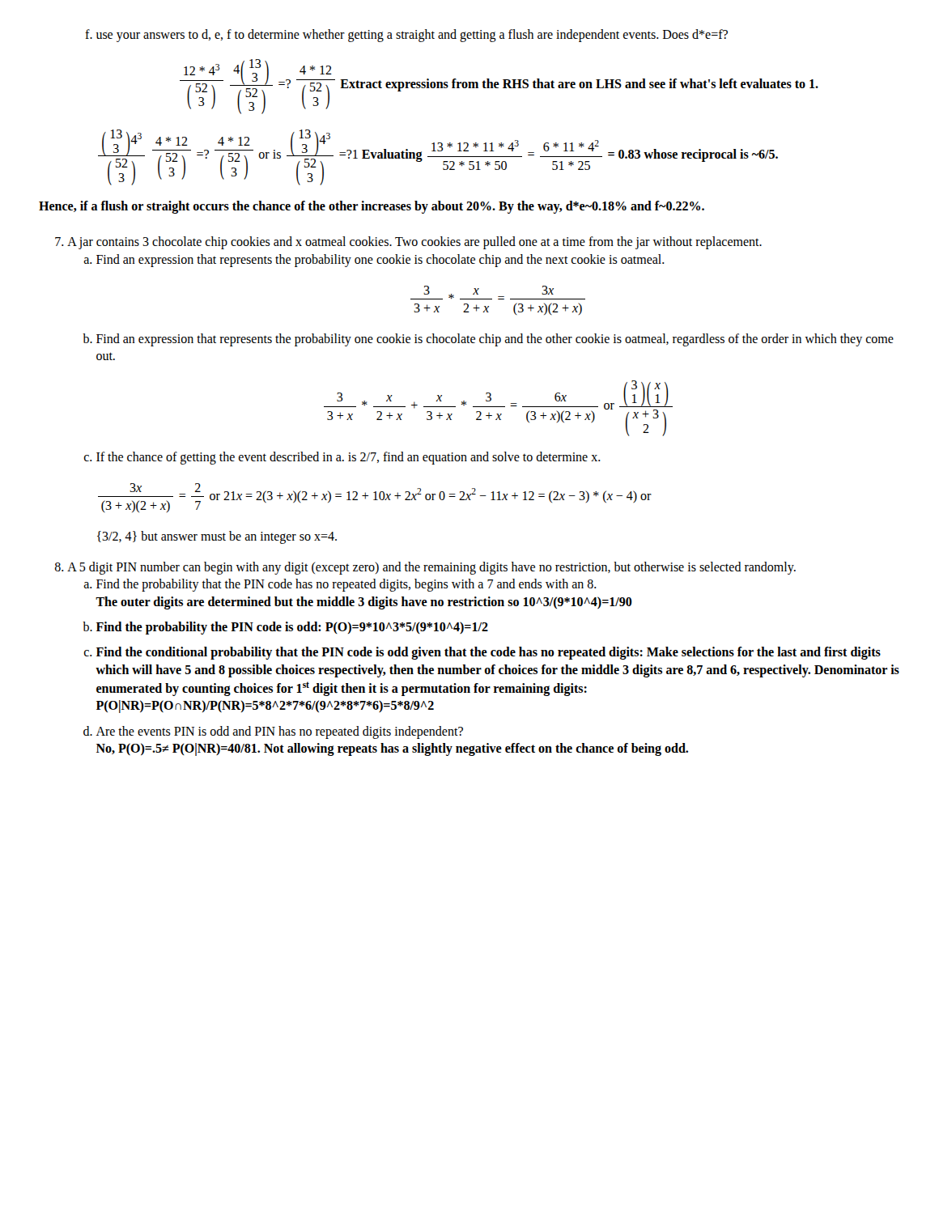use your answers to d, e, f to determine whether getting a straight and getting a flush are independent events. Does d*e=f?
12 * 43523 4133523 =? 4 * 12523 Extract expressions from the RHS that are on LHS and see if what's left evaluates to 1.
13343523 4 * 12523 =? 4 * 12523 or is 13343523 =?1 Evaluating 13 * 12 * 11 * 4352 * 51 * 50 = 6 * 11 * 4251 * 25 = 0.83 whose reciprocal is ~6/5.
Hence, if a flush or straight occurs the chance of the other increases by about 20%. By the way, d*e~0.18% and f~0.22%.
A jar contains 3 chocolate chip cookies and x oatmeal cookies. Two cookies are pulled one at a time from the jar without replacement.
Find an expression that represents the probability one cookie is chocolate chip and the next cookie is oatmeal.
33 + x * x 2 + x = 3x(3 + x)(2 + x)
Find an expression that represents the probability one cookie is chocolate chip and the other cookie is oatmeal, regardless of the order in which they come out.
33 + x * x 2 + x + x 3 + x * 32 + x = 6x(3 + x)(2 + x) or 31 x 1 x + 32
If the chance of getting the event described in a. is 2/7, find an equation and solve to determine x.
3x(3 + x)(2 + x) = 27 or 21x = 2(3 + x)(2 + x) = 12 + 10x + 2x2 or 0 = 2x2 − 11x + 12 = (2x − 3) * (x − 4) or
{3/2, 4} but answer must be an integer so x=4.
A 5 digit PIN number can begin with any digit (except zero) and the remaining digits have no restriction, but otherwise is selected randomly.
Find the probability that the PIN code has no repeated digits, begins with a 7 and ends with an 8.
The outer digits are determined but the middle 3 digits have no restriction so 10^3/(9*10^4)=1/90
Find the probability the PIN code is odd: P(O)=9*10^3*5/(9*10^4)=1/2
Find the conditional probability that the PIN code is odd given that the code has no repeated digits: Make selections for the last and first digits which will have 5 and 8 possible choices respectively, then the number of choices for the middle 3 digits are 8,7 and 6, respectively. Denominator is enumerated by counting choices for 1st digit then it is a permutation for remaining digits: P(O|NR)=P(O∩NR)/P(NR)=5*8^2*7*6/(9^2*8*7*6)=5*8/9^2
Are the events PIN is odd and PIN has no repeated digits independent?
No, P(O)=.5≠ P(O|NR)=40/81. Not allowing repeats has a slightly negative effect on the chance of being odd.